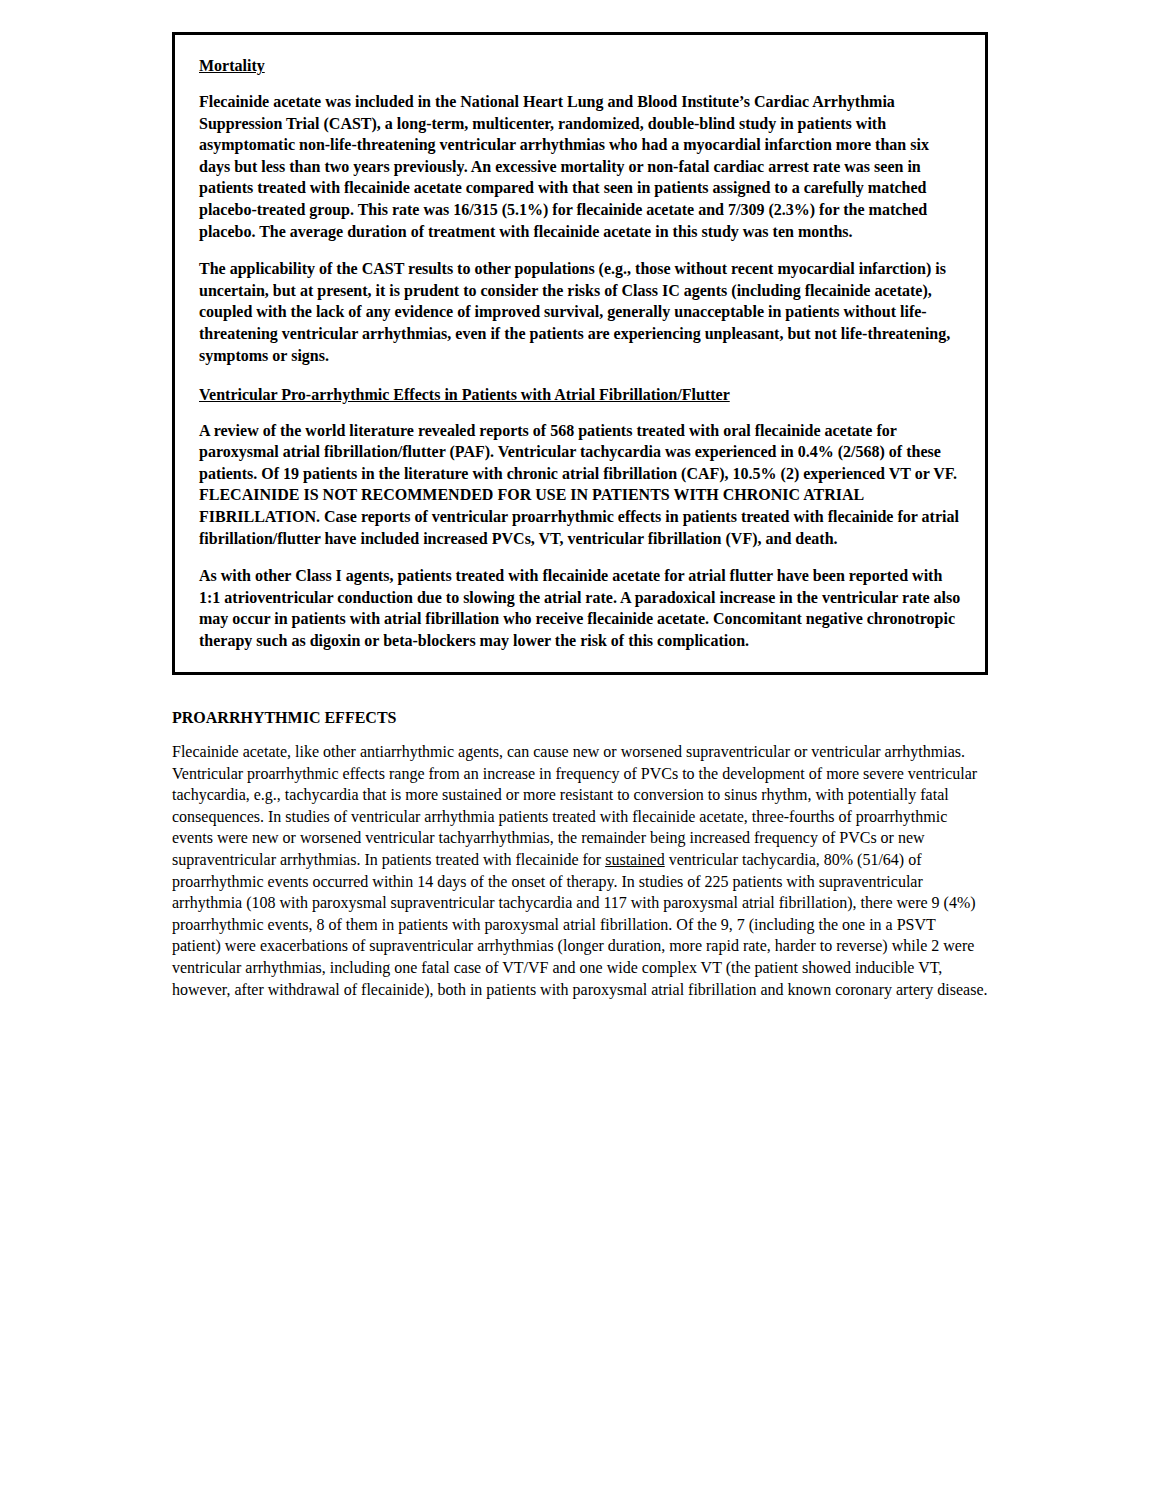Mortality
Flecainide acetate was included in the National Heart Lung and Blood Institute’s Cardiac Arrhythmia Suppression Trial (CAST), a long-term, multicenter, randomized, double-blind study in patients with asymptomatic non-life-threatening ventricular arrhythmias who had a myocardial infarction more than six days but less than two years previously. An excessive mortality or non-fatal cardiac arrest rate was seen in patients treated with flecainide acetate compared with that seen in patients assigned to a carefully matched placebo-treated group. This rate was 16/315 (5.1%) for flecainide acetate and 7/309 (2.3%) for the matched placebo. The average duration of treatment with flecainide acetate in this study was ten months.
The applicability of the CAST results to other populations (e.g., those without recent myocardial infarction) is uncertain, but at present, it is prudent to consider the risks of Class IC agents (including flecainide acetate), coupled with the lack of any evidence of improved survival, generally unacceptable in patients without life-threatening ventricular arrhythmias, even if the patients are experiencing unpleasant, but not life-threatening, symptoms or signs.
Ventricular Pro-arrhythmic Effects in Patients with Atrial Fibrillation/Flutter
A review of the world literature revealed reports of 568 patients treated with oral flecainide acetate for paroxysmal atrial fibrillation/flutter (PAF). Ventricular tachycardia was experienced in 0.4% (2/568) of these patients. Of 19 patients in the literature with chronic atrial fibrillation (CAF), 10.5% (2) experienced VT or VF. FLECAINIDE IS NOT RECOMMENDED FOR USE IN PATIENTS WITH CHRONIC ATRIAL FIBRILLATION. Case reports of ventricular proarrhythmic effects in patients treated with flecainide for atrial fibrillation/flutter have included increased PVCs, VT, ventricular fibrillation (VF), and death.
As with other Class I agents, patients treated with flecainide acetate for atrial flutter have been reported with 1:1 atrioventricular conduction due to slowing the atrial rate. A paradoxical increase in the ventricular rate also may occur in patients with atrial fibrillation who receive flecainide acetate. Concomitant negative chronotropic therapy such as digoxin or beta-blockers may lower the risk of this complication.
PROARRHYTHMIC EFFECTS
Flecainide acetate, like other antiarrhythmic agents, can cause new or worsened supraventricular or ventricular arrhythmias. Ventricular proarrhythmic effects range from an increase in frequency of PVCs to the development of more severe ventricular tachycardia, e.g., tachycardia that is more sustained or more resistant to conversion to sinus rhythm, with potentially fatal consequences. In studies of ventricular arrhythmia patients treated with flecainide acetate, three-fourths of proarrhythmic events were new or worsened ventricular tachyarrhythmias, the remainder being increased frequency of PVCs or new supraventricular arrhythmias. In patients treated with flecainide for sustained ventricular tachycardia, 80% (51/64) of proarrhythmic events occurred within 14 days of the onset of therapy. In studies of 225 patients with supraventricular arrhythmia (108 with paroxysmal supraventricular tachycardia and 117 with paroxysmal atrial fibrillation), there were 9 (4%) proarrhythmic events, 8 of them in patients with paroxysmal atrial fibrillation. Of the 9, 7 (including the one in a PSVT patient) were exacerbations of supraventricular arrhythmias (longer duration, more rapid rate, harder to reverse) while 2 were ventricular arrhythmias, including one fatal case of VT/VF and one wide complex VT (the patient showed inducible VT, however, after withdrawal of flecainide), both in patients with paroxysmal atrial fibrillation and known coronary artery disease.